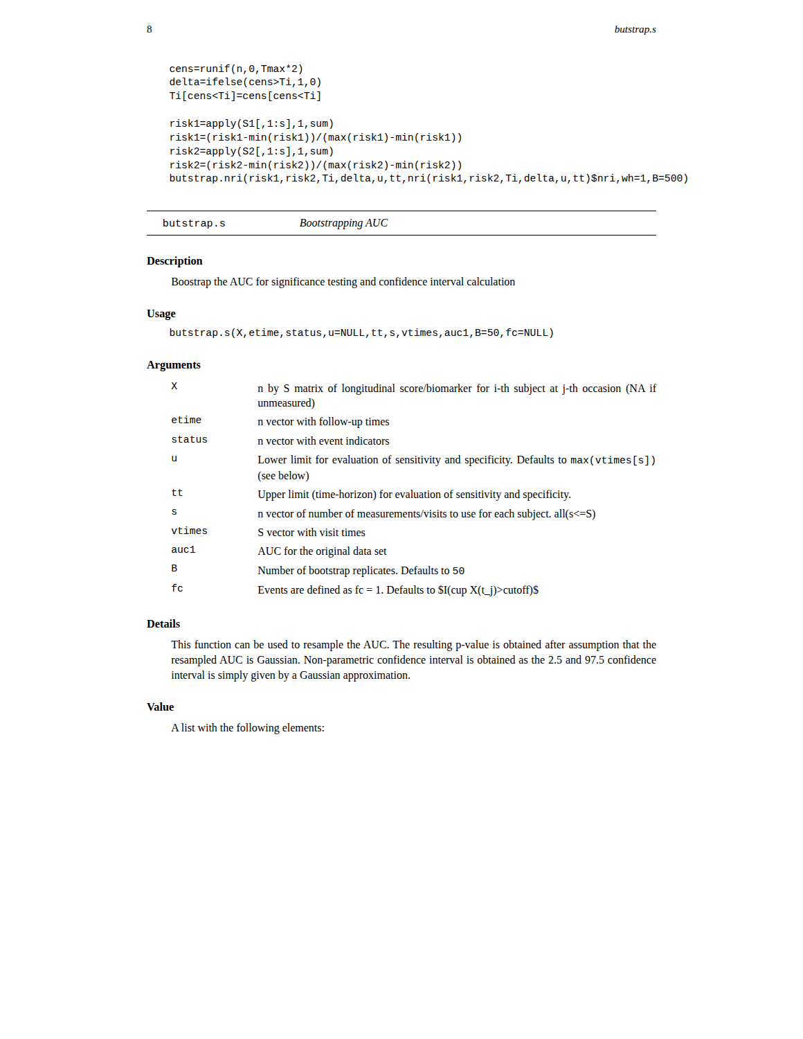8 butstrap.s
cens=runif(n,0,Tmax*2)
delta=ifelse(cens>Ti,1,0)
Ti[cens<Ti]=cens[cens<Ti]

risk1=apply(S1[,1:s],1,sum)
risk1=(risk1-min(risk1))/(max(risk1)-min(risk1))
risk2=apply(S2[,1:s],1,sum)
risk2=(risk2-min(risk2))/(max(risk2)-min(risk2))
butstrap.nri(risk1,risk2,Ti,delta,u,tt,nri(risk1,risk2,Ti,delta,u,tt)$nri,wh=1,B=500)
| butstrap.s | Bootstrapping AUC | |
Description
Boostrap the AUC for significance testing and confidence interval calculation
Usage
butstrap.s(X,etime,status,u=NULL,tt,s,vtimes,auc1,B=50,fc=NULL)
Arguments
| X | n by S matrix of longitudinal score/biomarker for i-th subject at j-th occasion (NA if unmeasured) |
| etime | n vector with follow-up times |
| status | n vector with event indicators |
| u | Lower limit for evaluation of sensitivity and specificity. Defaults to max(vtimes[s]) (see below) |
| tt | Upper limit (time-horizon) for evaluation of sensitivity and specificity. |
| s | n vector of number of measurements/visits to use for each subject. all(s<=S) |
| vtimes | S vector with visit times |
| auc1 | AUC for the original data set |
| B | Number of bootstrap replicates. Defaults to 50 |
| fc | Events are defined as fc = 1. Defaults to $I(cup X(t_j)>cutoff)$ |
Details
This function can be used to resample the AUC. The resulting p-value is obtained after assumption that the resampled AUC is Gaussian. Non-parametric confidence interval is obtained as the 2.5 and 97.5 confidence interval is simply given by a Gaussian approximation.
Value
A list with the following elements: